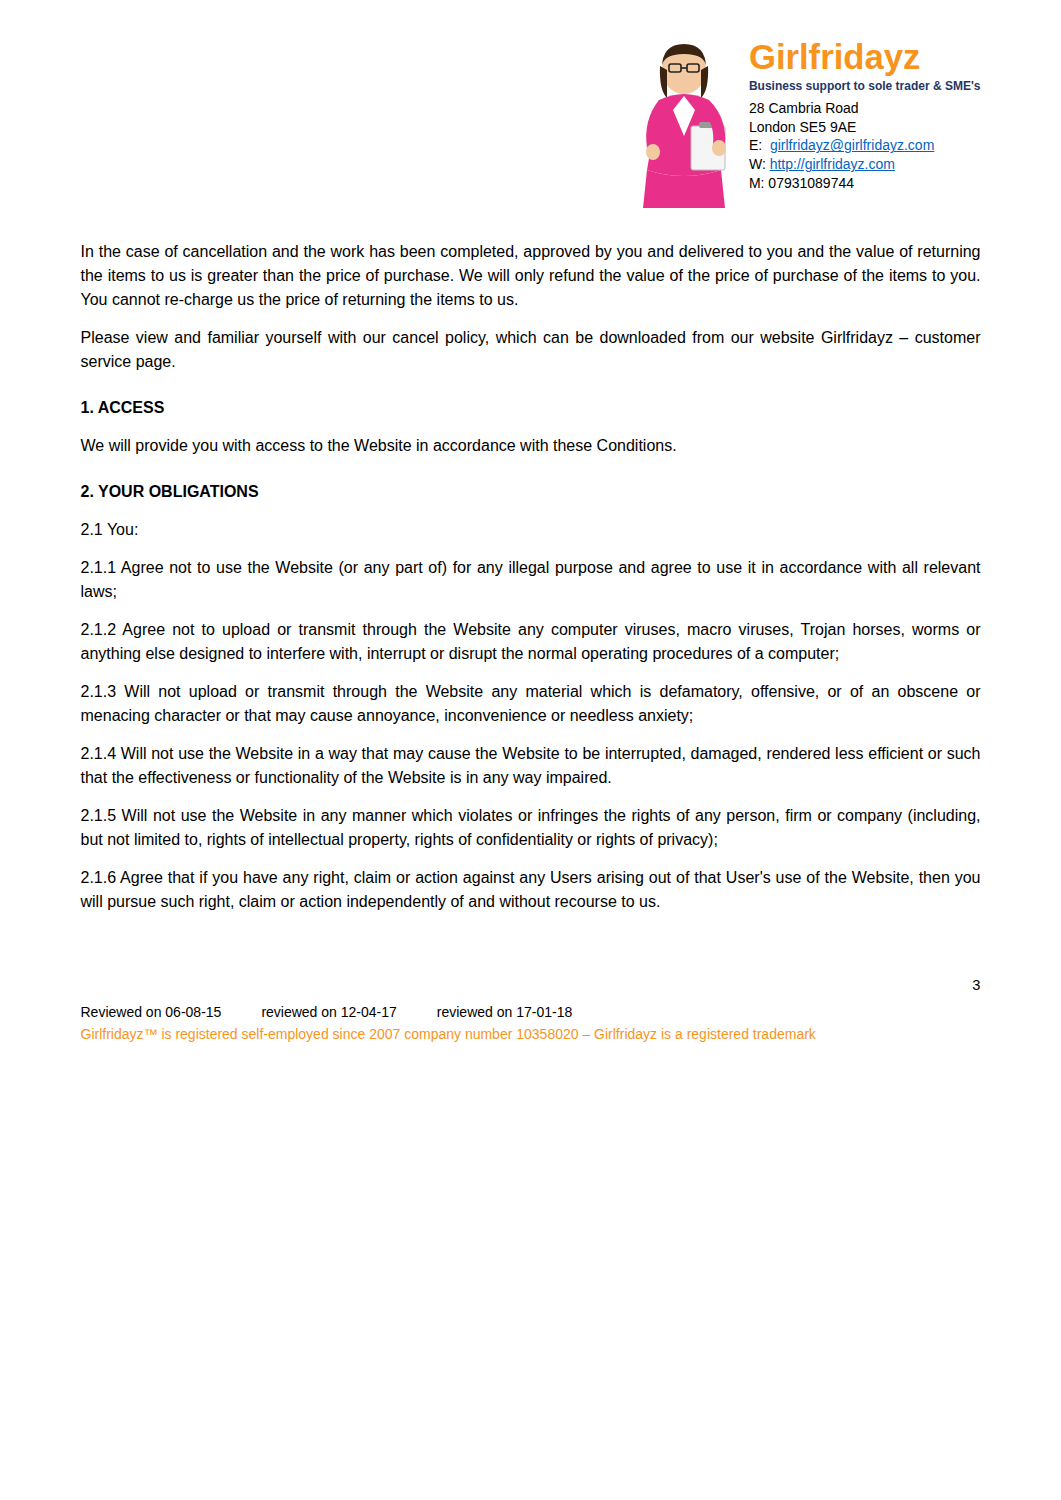Girlfridayz
Business support to sole trader & SME's
28 Cambria Road
London SE5 9AE
E: girlfridayz@girlfridayz.com
W: http://girlfridayz.com
M: 07931089744
In the case of cancellation and the work has been completed, approved by you and delivered to you and the value of returning the items to us is greater than the price of purchase. We will only refund the value of the price of purchase of the items to you. You cannot re-charge us the price of returning the items to us.
Please view and familiar yourself with our cancel policy, which can be downloaded from our website Girlfridayz – customer service page.
1. ACCESS
We will provide you with access to the Website in accordance with these Conditions.
2. YOUR OBLIGATIONS
2.1 You:
2.1.1 Agree not to use the Website (or any part of) for any illegal purpose and agree to use it in accordance with all relevant laws;
2.1.2 Agree not to upload or transmit through the Website any computer viruses, macro viruses, Trojan horses, worms or anything else designed to interfere with, interrupt or disrupt the normal operating procedures of a computer;
2.1.3 Will not upload or transmit through the Website any material which is defamatory, offensive, or of an obscene or menacing character or that may cause annoyance, inconvenience or needless anxiety;
2.1.4 Will not use the Website in a way that may cause the Website to be interrupted, damaged, rendered less efficient or such that the effectiveness or functionality of the Website is in any way impaired.
2.1.5 Will not use the Website in any manner which violates or infringes the rights of any person, firm or company (including, but not limited to, rights of intellectual property, rights of confidentiality or rights of privacy);
2.1.6 Agree that if you have any right, claim or action against any Users arising out of that User's use of the Website, then you will pursue such right, claim or action independently of and without recourse to us.
3
Reviewed on 06-08-15 reviewed on 12-04-17 reviewed on 17-01-18
Girlfridayz™ is registered self-employed since 2007 company number 10358020 – Girlfridayz is a registered trademark